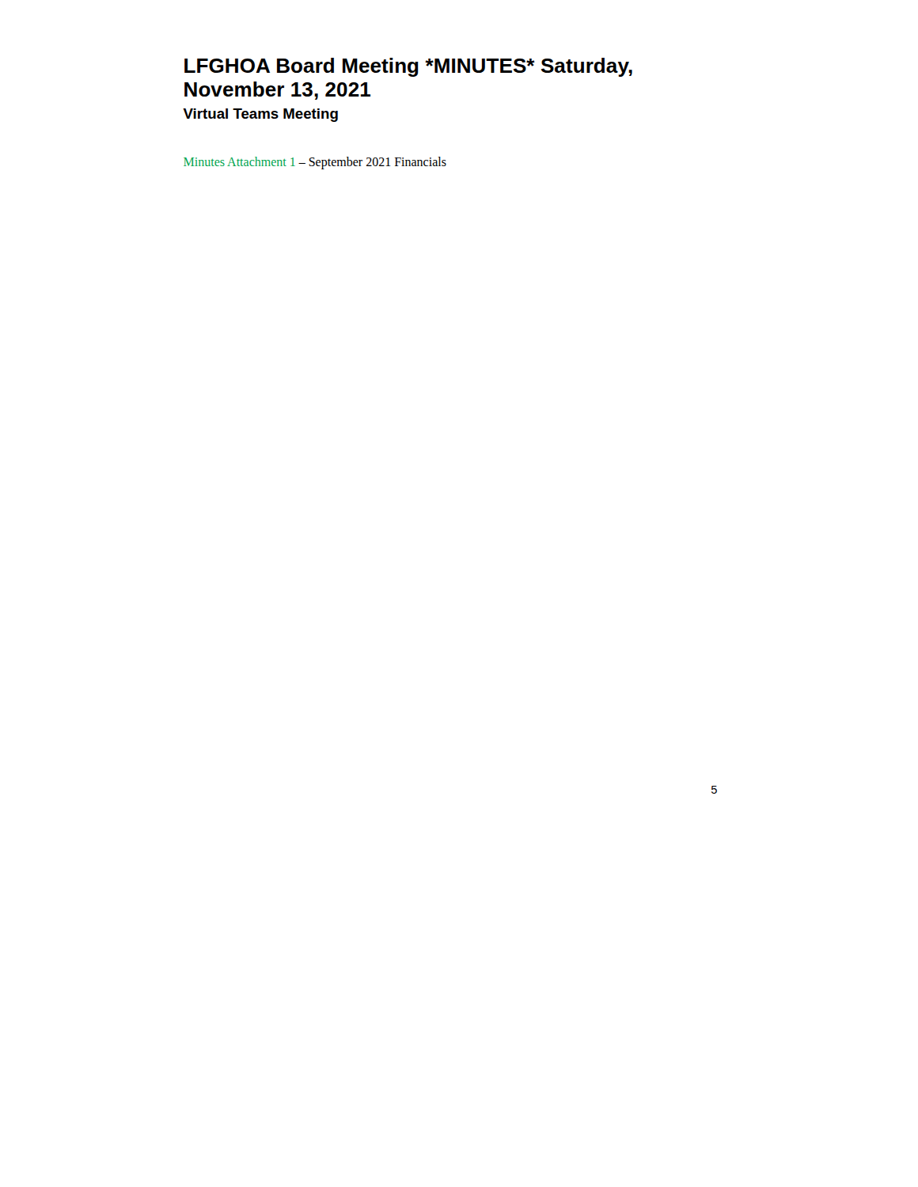LFGHOA Board Meeting *MINUTES* Saturday, November 13, 2021
Virtual Teams Meeting
Minutes Attachment 1 – September 2021 Financials
5